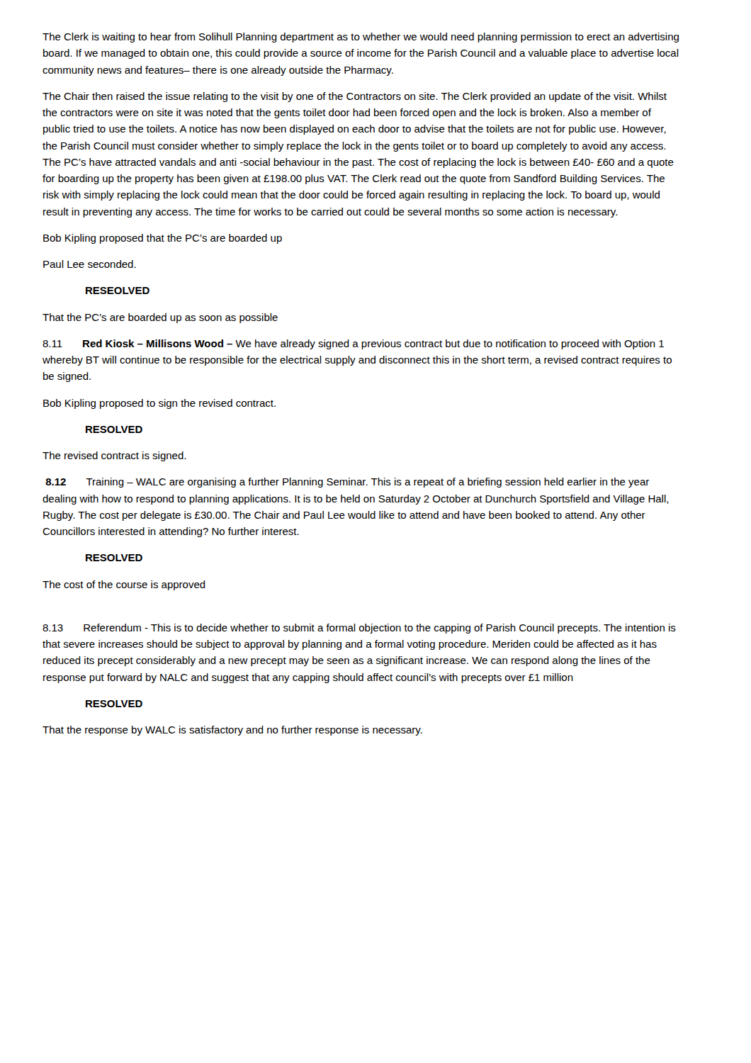The Clerk is waiting to hear from Solihull Planning department as to whether we would need planning permission to erect an advertising board. If we managed to obtain one, this could provide a source of income for the Parish Council and a valuable place to advertise local community news and features– there is one already outside the Pharmacy.
The Chair then raised the issue relating to the visit by one of the Contractors on site. The Clerk provided an update of the visit. Whilst the contractors were on site it was noted that the gents toilet door had been forced open and the lock is broken. Also a member of public tried to use the toilets. A notice has now been displayed on each door to advise that the toilets are not for public use. However, the Parish Council must consider whether to simply replace the lock in the gents toilet or to board up completely to avoid any access. The PC’s have attracted vandals and anti -social behaviour in the past. The cost of replacing the lock is between £40- £60 and a quote for boarding up the property has been given at £198.00 plus VAT. The Clerk read out the quote from Sandford Building Services. The risk with simply replacing the lock could mean that the door could be forced again resulting in replacing the lock. To board up, would result in preventing any access. The time for works to be carried out could be several months so some action is necessary.
Bob Kipling proposed that the PC’s are boarded up
Paul Lee seconded.
RESEOLVED
That the PC’s are boarded up as soon as possible
8.11 Red Kiosk – Millisons Wood – We have already signed a previous contract but due to notification to proceed with Option 1 whereby BT will continue to be responsible for the electrical supply and disconnect this in the short term, a revised contract requires to be signed.
Bob Kipling proposed to sign the revised contract.
RESOLVED
The revised contract is signed.
8.12 Training – WALC are organising a further Planning Seminar. This is a repeat of a briefing session held earlier in the year dealing with how to respond to planning applications. It is to be held on Saturday 2 October at Dunchurch Sportsfield and Village Hall, Rugby. The cost per delegate is £30.00. The Chair and Paul Lee would like to attend and have been booked to attend. Any other Councillors interested in attending? No further interest.
RESOLVED
The cost of the course is approved
8.13 Referendum - This is to decide whether to submit a formal objection to the capping of Parish Council precepts. The intention is that severe increases should be subject to approval by planning and a formal voting procedure. Meriden could be affected as it has reduced its precept considerably and a new precept may be seen as a significant increase. We can respond along the lines of the response put forward by NALC and suggest that any capping should affect council’s with precepts over £1 million
RESOLVED
That the response by WALC is satisfactory and no further response is necessary.